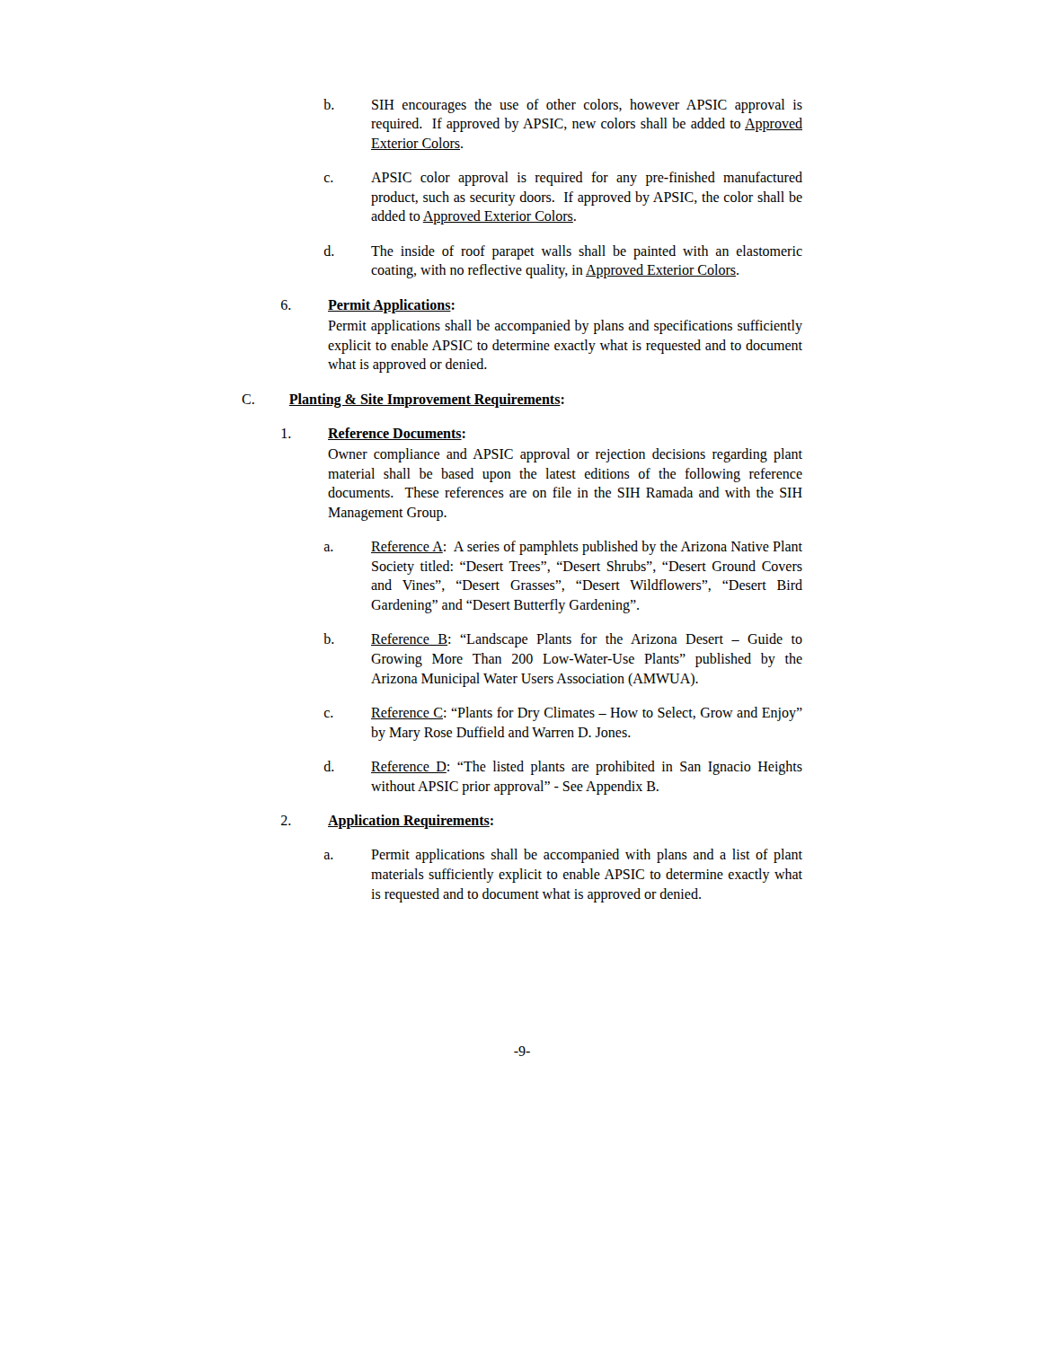b.
SIH encourages the use of other colors, however APSIC approval is required. If approved by APSIC, new colors shall be added to Approved Exterior Colors.
c.
APSIC color approval is required for any pre-finished manufactured product, such as security doors. If approved by APSIC, the color shall be added to Approved Exterior Colors.
d.
The inside of roof parapet walls shall be painted with an elastomeric coating, with no reflective quality, in Approved Exterior Colors.
6.
Permit Applications:
Permit applications shall be accompanied by plans and specifications sufficiently explicit to enable APSIC to determine exactly what is requested and to document what is approved or denied.
C.
Planting & Site Improvement Requirements:
1.
Reference Documents:
Owner compliance and APSIC approval or rejection decisions regarding plant material shall be based upon the latest editions of the following reference documents. These references are on file in the SIH Ramada and with the SIH Management Group.
a.
Reference A: A series of pamphlets published by the Arizona Native Plant Society titled: “Desert Trees”, “Desert Shrubs”, “Desert Ground Covers and Vines”, “Desert Grasses”, “Desert Wildflowers”, “Desert Bird Gardening” and “Desert Butterfly Gardening”.
b.
Reference B: “Landscape Plants for the Arizona Desert – Guide to Growing More Than 200 Low-Water-Use Plants” published by the Arizona Municipal Water Users Association (AMWUA).
c.
Reference C: “Plants for Dry Climates – How to Select, Grow and Enjoy” by Mary Rose Duffield and Warren D. Jones.
d.
Reference D: “The listed plants are prohibited in San Ignacio Heights without APSIC prior approval” - See Appendix B.
2.
Application Requirements:
a.
Permit applications shall be accompanied with plans and a list of plant materials sufficiently explicit to enable APSIC to determine exactly what is requested and to document what is approved or denied.
-9-